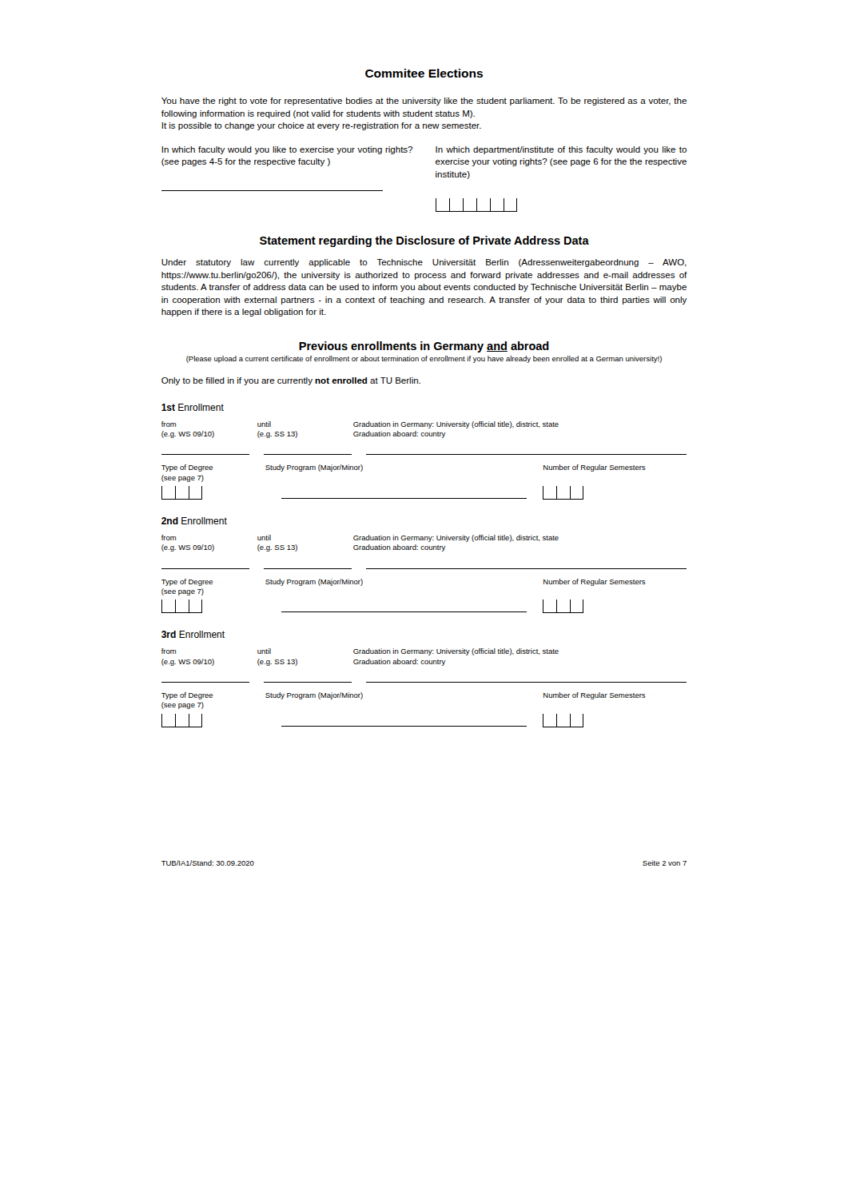Commitee Elections
You have the right to vote for representative bodies at the university like the student parliament. To be registered as a voter, the following information is required (not valid for students with student status M).
It is possible to change your choice at every re-registration for a new semester.
In which faculty would you like to exercise your voting rights? (see pages 4-5 for the respective faculty )
In which department/institute of this faculty would you like to exercise your voting rights? (see page 6 for the the respective institute)
Statement regarding the Disclosure of Private Address Data
Under statutory law currently applicable to Technische Universität Berlin (Adressenweitergabeordnung – AWO, https://www.tu.berlin/go206/), the university is authorized to process and forward private addresses and e-mail addresses of students. A transfer of address data can be used to inform you about events conducted by Technische Universität Berlin – maybe in cooperation with external partners - in a context of teaching and research. A transfer of your data to third parties will only happen if there is a legal obligation for it.
Previous enrollments in Germany and abroad
(Please upload a current certificate of enrollment or about termination of enrollment if you have already been enrolled at a German university!)
Only to be filled in if you are currently not enrolled at TU Berlin.
1st Enrollment
from
(e.g. WS 09/10)
until
(e.g. SS 13)
Graduation in Germany: University (official title), district, state
Graduation aboard: country
Type of Degree
(see page 7)
Study Program (Major/Minor)
Number of Regular Semesters
2nd Enrollment
from
(e.g. WS 09/10)
until
(e.g. SS 13)
Graduation in Germany: University (official title), district, state
Graduation aboard: country
Type of Degree
(see page 7)
Study Program (Major/Minor)
Number of Regular Semesters
3rd Enrollment
from
(e.g. WS 09/10)
until
(e.g. SS 13)
Graduation in Germany: University (official title), district, state
Graduation aboard: country
Type of Degree
(see page 7)
Study Program (Major/Minor)
Number of Regular Semesters
TUB/IA1/Stand: 30.09.2020
Seite 2 von 7